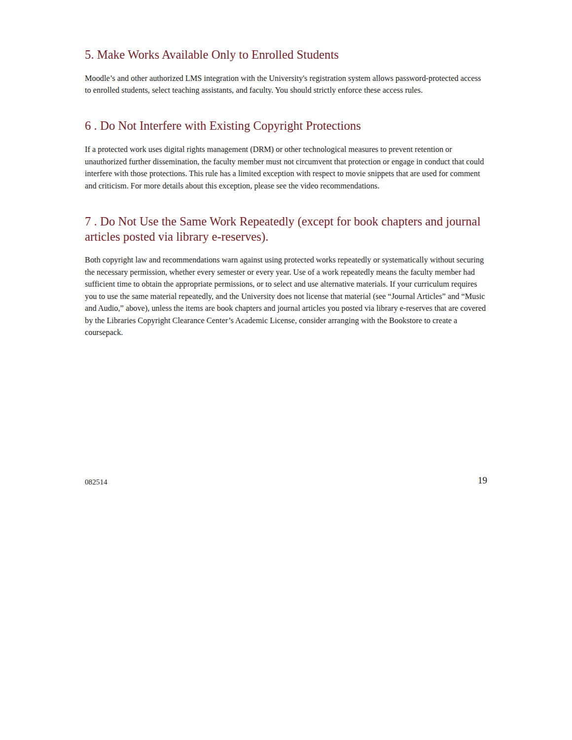5. Make Works Available Only to Enrolled Students
Moodle’s and other authorized LMS integration with the University's registration system allows password-protected access to enrolled students, select teaching assistants, and faculty. You should strictly enforce these access rules.
6 . Do Not Interfere with Existing Copyright Protections
If a protected work uses digital rights management (DRM) or other technological measures to prevent retention or unauthorized further dissemination, the faculty member must not circumvent that protection or engage in conduct that could interfere with those protections. This rule has a limited exception with respect to movie snippets that are used for comment and criticism. For more details about this exception, please see the video recommendations.
7 . Do Not Use the Same Work Repeatedly (except for book chapters and journal articles posted via library e-reserves).
Both copyright law and recommendations warn against using protected works repeatedly or systematically without securing the necessary permission, whether every semester or every year. Use of a work repeatedly means the faculty member had sufficient time to obtain the appropriate permissions, or to select and use alternative materials. If your curriculum requires you to use the same material repeatedly, and the University does not license that material (see “Journal Articles” and “Music and Audio,” above), unless the items are book chapters and journal articles you posted via library e-reserves that are covered by the Libraries Copyright Clearance Center’s Academic License, consider arranging with the Bookstore to create a coursepack.
082514 19